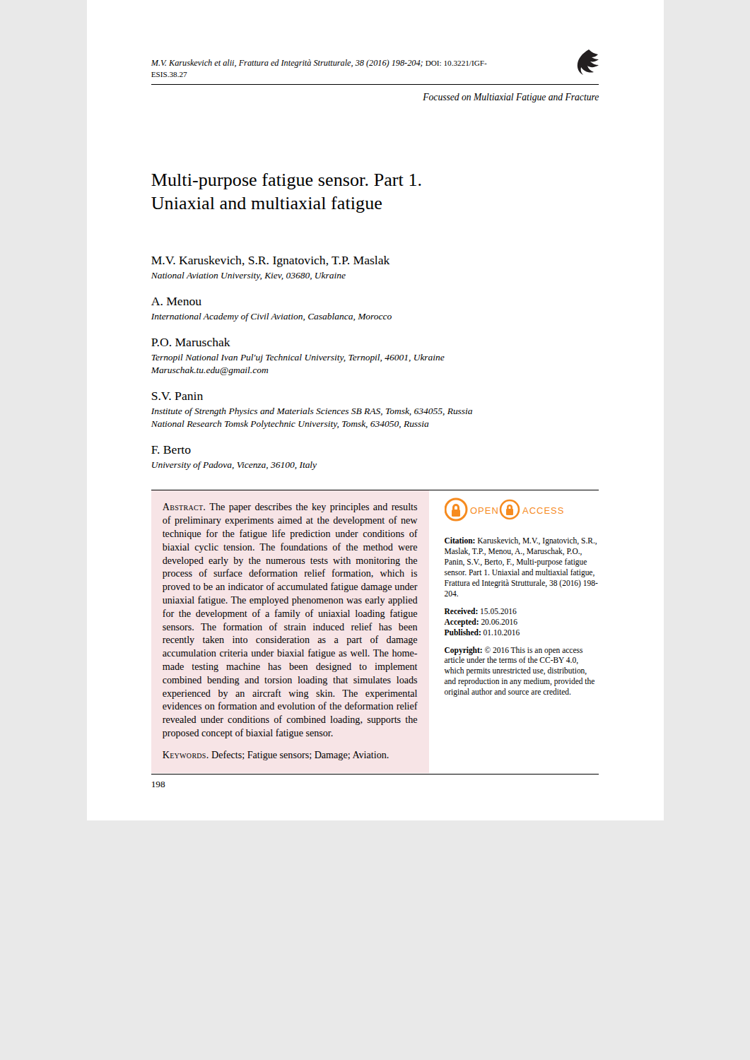M.V. Karuskevich et alii, Frattura ed Integrità Strutturale, 38 (2016) 198-204; DOI: 10.3221/IGF-ESIS.38.27
Focussed on Multiaxial Fatigue and Fracture
Multi-purpose fatigue sensor. Part 1.
Uniaxial and multiaxial fatigue
M.V. Karuskevich, S.R. Ignatovich, T.P. Maslak
National Aviation University, Kiev, 03680, Ukraine
A. Menou
International Academy of Civil Aviation, Casablanca, Morocco
P.O. Maruschak
Ternopil National Ivan Pul'uj Technical University, Ternopil, 46001, Ukraine
Maruschak.tu.edu@gmail.com
S.V. Panin
Institute of Strength Physics and Materials Sciences SB RAS, Tomsk, 634055, Russia
National Research Tomsk Polytechnic University, Tomsk, 634050, Russia
F. Berto
University of Padova, Vicenza, 36100, Italy
Abstract. The paper describes the key principles and results of preliminary experiments aimed at the development of new technique for the fatigue life prediction under conditions of biaxial cyclic tension. The foundations of the method were developed early by the numerous tests with monitoring the process of surface deformation relief formation, which is proved to be an indicator of accumulated fatigue damage under uniaxial fatigue. The employed phenomenon was early applied for the development of a family of uniaxial loading fatigue sensors. The formation of strain induced relief has been recently taken into consideration as a part of damage accumulation criteria under biaxial fatigue as well. The home-made testing machine has been designed to implement combined bending and torsion loading that simulates loads experienced by an aircraft wing skin. The experimental evidences on formation and evolution of the deformation relief revealed under conditions of combined loading, supports the proposed concept of biaxial fatigue sensor.
Keywords. Defects; Fatigue sensors; Damage; Aviation.
OPEN ACCESS
Citation: Karuskevich, M.V., Ignatovich, S.R., Maslak, T.P., Menou, A., Maruschak, P.O., Panin, S.V., Berto, F., Multi-purpose fatigue sensor. Part 1. Uniaxial and multiaxial fatigue, Frattura ed Integrità Strutturale, 38 (2016) 198-204.
Received: 15.05.2016
Accepted: 20.06.2016
Published: 01.10.2016
Copyright: © 2016 This is an open access article under the terms of the CC-BY 4.0, which permits unrestricted use, distribution, and reproduction in any medium, provided the original author and source are credited.
198